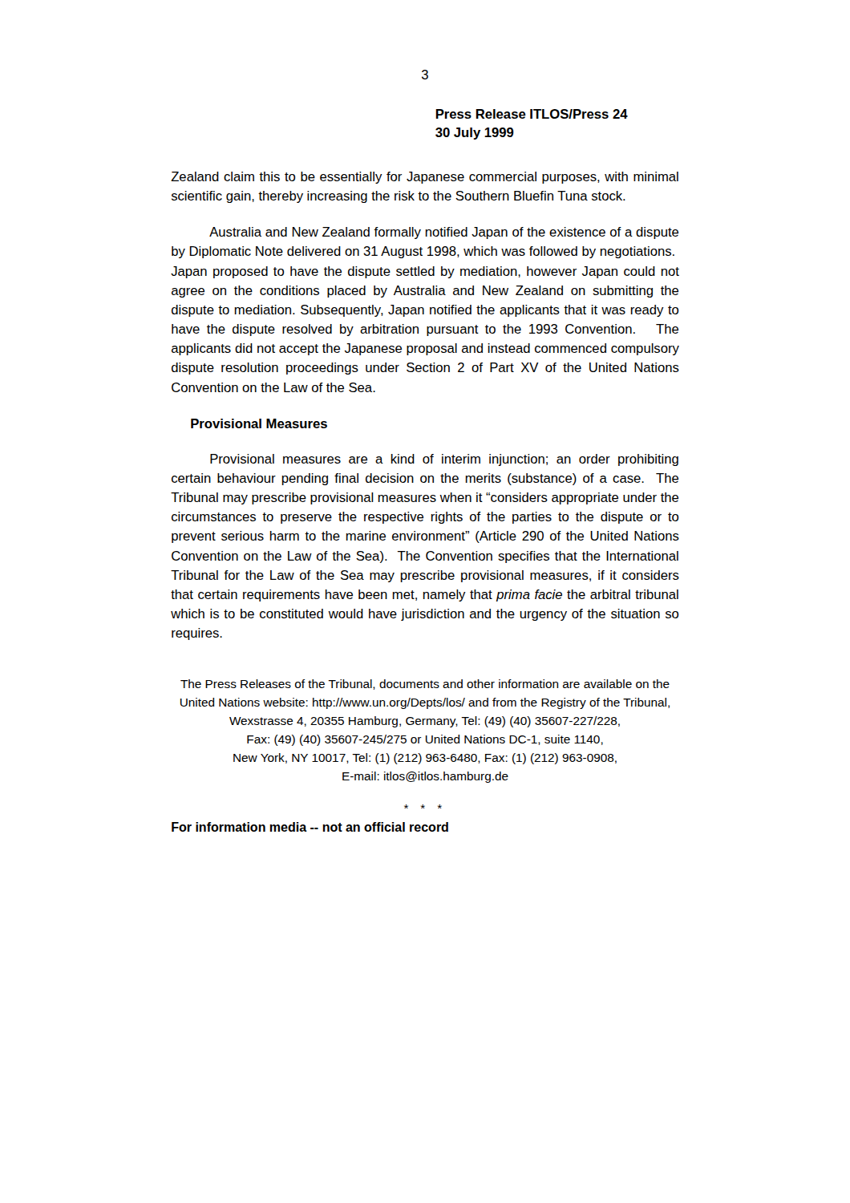3
Press Release ITLOS/Press 24 30 July 1999
Zealand claim this to be essentially for Japanese commercial purposes, with minimal scientific gain, thereby increasing the risk to the Southern Bluefin Tuna stock.
Australia and New Zealand formally notified Japan of the existence of a dispute by Diplomatic Note delivered on 31 August 1998, which was followed by negotiations. Japan proposed to have the dispute settled by mediation, however Japan could not agree on the conditions placed by Australia and New Zealand on submitting the dispute to mediation. Subsequently, Japan notified the applicants that it was ready to have the dispute resolved by arbitration pursuant to the 1993 Convention. The applicants did not accept the Japanese proposal and instead commenced compulsory dispute resolution proceedings under Section 2 of Part XV of the United Nations Convention on the Law of the Sea.
Provisional Measures
Provisional measures are a kind of interim injunction; an order prohibiting certain behaviour pending final decision on the merits (substance) of a case. The Tribunal may prescribe provisional measures when it “considers appropriate under the circumstances to preserve the respective rights of the parties to the dispute or to prevent serious harm to the marine environment” (Article 290 of the United Nations Convention on the Law of the Sea). The Convention specifies that the International Tribunal for the Law of the Sea may prescribe provisional measures, if it considers that certain requirements have been met, namely that prima facie the arbitral tribunal which is to be constituted would have jurisdiction and the urgency of the situation so requires.
The Press Releases of the Tribunal, documents and other information are available on the
United Nations website: http://www.un.org/Depts/los/ and from the Registry of the Tribunal,
Wexstrasse 4, 20355 Hamburg, Germany, Tel: (49) (40) 35607-227/228,
Fax: (49) (40) 35607-245/275 or United Nations DC-1, suite 1140,
New York, NY 10017, Tel: (1) (212) 963-6480, Fax: (1) (212) 963-0908,
E-mail: itlos@itlos.hamburg.de
* * *
For information media -- not an official record